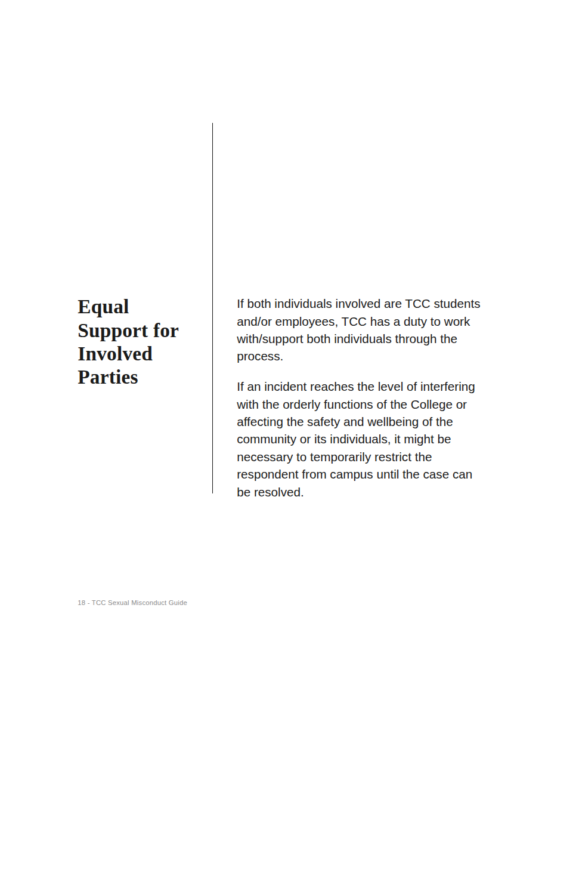Equal
Support for
Involved
Parties
If both individuals involved are TCC students and/or employees, TCC has a duty to work with/support both individuals through the process.
If an incident reaches the level of interfering with the orderly functions of the College or affecting the safety and wellbeing of the community or its individuals, it might be necessary to temporarily restrict the respondent from campus until the case can be resolved.
18 - TCC Sexual Misconduct Guide